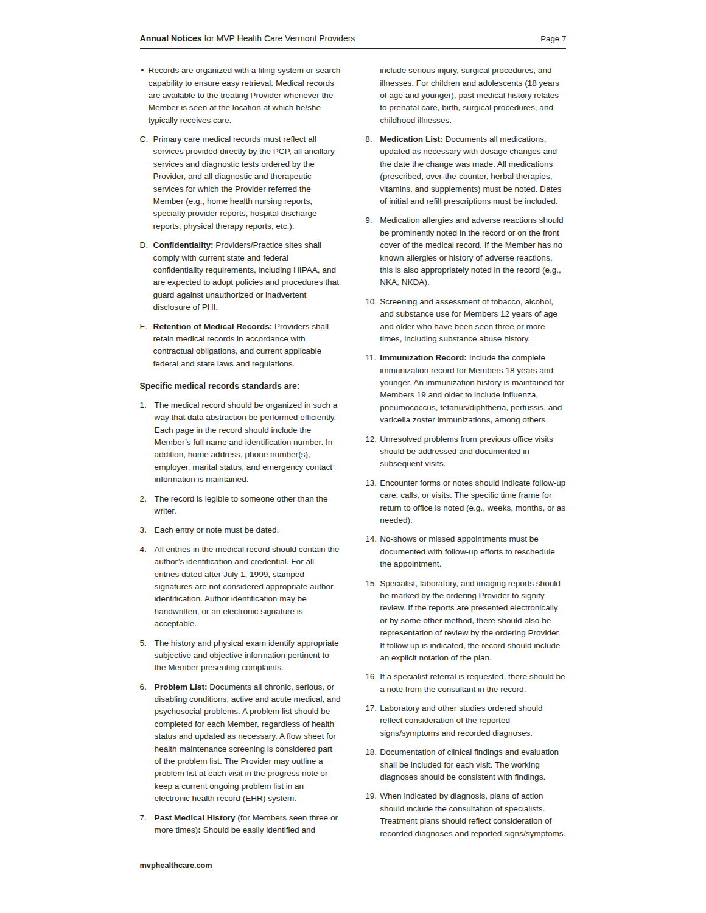Annual Notices for MVP Health Care Vermont Providers
Page 7
Records are organized with a filing system or search capability to ensure easy retrieval. Medical records are available to the treating Provider whenever the Member is seen at the location at which he/she typically receives care.
Primary care medical records must reflect all services provided directly by the PCP, all ancillary services and diagnostic tests ordered by the Provider, and all diagnostic and therapeutic services for which the Provider referred the Member (e.g., home health nursing reports, specialty provider reports, hospital discharge reports, physical therapy reports, etc.).
Confidentiality: Providers/Practice sites shall comply with current state and federal confidentiality requirements, including HIPAA, and are expected to adopt policies and procedures that guard against unauthorized or inadvertent disclosure of PHI.
Retention of Medical Records: Providers shall retain medical records in accordance with contractual obligations, and current applicable federal and state laws and regulations.
Specific medical records standards are:
The medical record should be organized in such a way that data abstraction be performed efficiently. Each page in the record should include the Member’s full name and identification number. In addition, home address, phone number(s), employer, marital status, and emergency contact information is maintained.
The record is legible to someone other than the writer.
Each entry or note must be dated.
All entries in the medical record should contain the author’s identification and credential. For all entries dated after July 1, 1999, stamped signatures are not considered appropriate author identification. Author identification may be handwritten, or an electronic signature is acceptable.
The history and physical exam identify appropriate subjective and objective information pertinent to the Member presenting complaints.
Problem List: Documents all chronic, serious, or disabling conditions, active and acute medical, and psychosocial problems. A problem list should be completed for each Member, regardless of health status and updated as necessary. A flow sheet for health maintenance screening is considered part of the problem list. The Provider may outline a problem list at each visit in the progress note or keep a current ongoing problem list in an electronic health record (EHR) system.
Past Medical History (for Members seen three or more times): Should be easily identified and include serious injury, surgical procedures, and illnesses. For children and adolescents (18 years of age and younger), past medical history relates to prenatal care, birth, surgical procedures, and childhood illnesses.
Medication List: Documents all medications, updated as necessary with dosage changes and the date the change was made. All medications (prescribed, over-the-counter, herbal therapies, vitamins, and supplements) must be noted. Dates of initial and refill prescriptions must be included.
Medication allergies and adverse reactions should be prominently noted in the record or on the front cover of the medical record. If the Member has no known allergies or history of adverse reactions, this is also appropriately noted in the record (e.g., NKA, NKDA).
Screening and assessment of tobacco, alcohol, and substance use for Members 12 years of age and older who have been seen three or more times, including substance abuse history.
Immunization Record: Include the complete immunization record for Members 18 years and younger. An immunization history is maintained for Members 19 and older to include influenza, pneumococcus, tetanus/diphtheria, pertussis, and varicella zoster immunizations, among others.
Unresolved problems from previous office visits should be addressed and documented in subsequent visits.
Encounter forms or notes should indicate follow-up care, calls, or visits. The specific time frame for return to office is noted (e.g., weeks, months, or as needed).
No-shows or missed appointments must be documented with follow-up efforts to reschedule the appointment.
Specialist, laboratory, and imaging reports should be marked by the ordering Provider to signify review. If the reports are presented electronically or by some other method, there should also be representation of review by the ordering Provider. If follow up is indicated, the record should include an explicit notation of the plan.
If a specialist referral is requested, there should be a note from the consultant in the record.
Laboratory and other studies ordered should reflect consideration of the reported signs/symptoms and recorded diagnoses.
Documentation of clinical findings and evaluation shall be included for each visit. The working diagnoses should be consistent with findings.
When indicated by diagnosis, plans of action should include the consultation of specialists. Treatment plans should reflect consideration of recorded diagnoses and reported signs/symptoms.
mvphealthcare.com